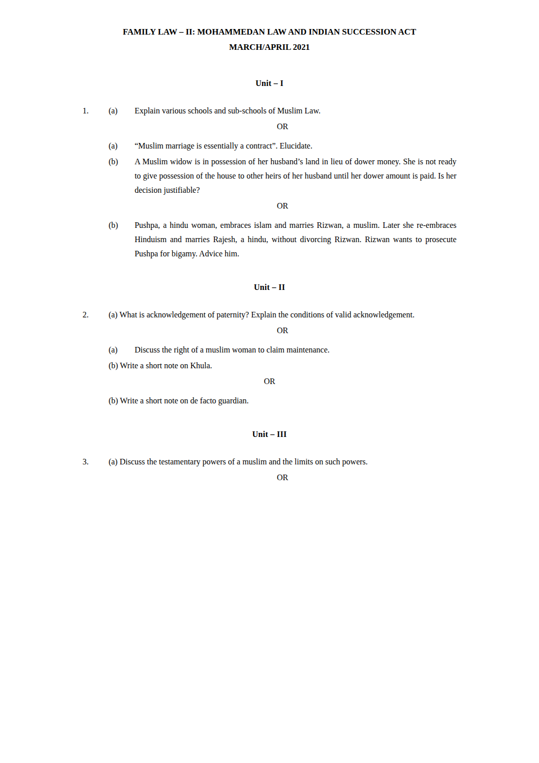Family Law – II: Mohammedan Law and Indian Succession Act
March/April 2021
Unit – I
1.
(a) Explain various schools and sub-schools of Muslim Law.
OR
(a) “Muslim marriage is essentially a contract”. Elucidate.
(b) A Muslim widow is in possession of her husband’s land in lieu of dower money. She is not ready to give possession of the house to other heirs of her husband until her dower amount is paid. Is her decision justifiable?
OR
(b) Pushpa, a hindu woman, embraces islam and marries Rizwan, a muslim. Later she re-embraces Hinduism and marries Rajesh, a hindu, without divorcing Rizwan. Rizwan wants to prosecute Pushpa for bigamy. Advice him.
Unit – II
2.
(a) What is acknowledgement of paternity? Explain the conditions of valid acknowledgement.
OR
(a) Discuss the right of a muslim woman to claim maintenance.
(b) Write a short note on Khula.
OR
(b) Write a short note on de facto guardian.
Unit – III
3.
(a) Discuss the testamentary powers of a muslim and the limits on such powers.
OR